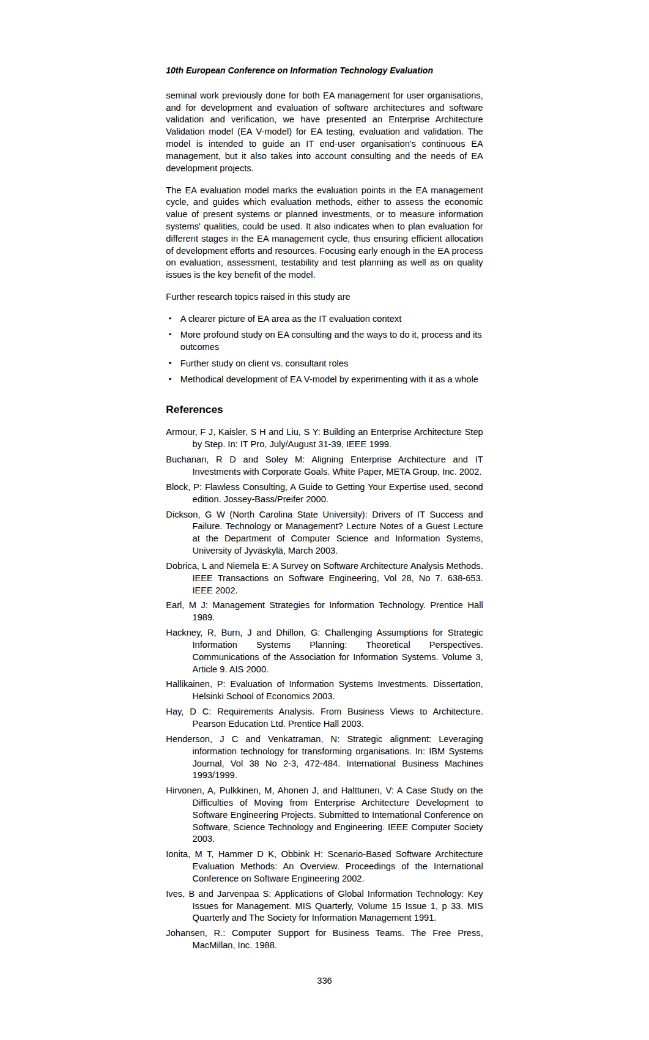10th European Conference on Information Technology Evaluation
seminal work previously done for both EA management for user organisations, and for development and evaluation of software architectures and software validation and verification, we have presented an Enterprise Architecture Validation model (EA V-model) for EA testing, evaluation and validation. The model is intended to guide an IT end-user organisation's continuous EA management, but it also takes into account consulting and the needs of EA development projects.
The EA evaluation model marks the evaluation points in the EA management cycle, and guides which evaluation methods, either to assess the economic value of present systems or planned investments, or to measure information systems' qualities, could be used. It also indicates when to plan evaluation for different stages in the EA management cycle, thus ensuring efficient allocation of development efforts and resources. Focusing early enough in the EA process on evaluation, assessment, testability and test planning as well as on quality issues is the key benefit of the model.
Further research topics raised in this study are
A clearer picture of EA area as the IT evaluation context
More profound study on EA consulting and the ways to do it, process and its outcomes
Further study on client vs. consultant roles
Methodical development of EA V-model by experimenting with it as a whole
References
Armour, F J, Kaisler, S H and Liu, S Y: Building an Enterprise Architecture Step by Step. In: IT Pro, July/August 31-39, IEEE 1999.
Buchanan, R D and Soley M: Aligning Enterprise Architecture and IT Investments with Corporate Goals. White Paper, META Group, Inc. 2002.
Block, P: Flawless Consulting, A Guide to Getting Your Expertise used, second edition. Jossey-Bass/Preifer 2000.
Dickson, G W (North Carolina State University): Drivers of IT Success and Failure. Technology or Management? Lecture Notes of a Guest Lecture at the Department of Computer Science and Information Systems, University of Jyväskylä, March 2003.
Dobrica, L and Niemelä E: A Survey on Software Architecture Analysis Methods. IEEE Transactions on Software Engineering, Vol 28, No 7. 638-653. IEEE 2002.
Earl, M J: Management Strategies for Information Technology. Prentice Hall 1989.
Hackney, R, Burn, J and Dhillon, G: Challenging Assumptions for Strategic Information Systems Planning: Theoretical Perspectives. Communications of the Association for Information Systems. Volume 3, Article 9. AIS 2000.
Hallikainen, P: Evaluation of Information Systems Investments. Dissertation, Helsinki School of Economics 2003.
Hay, D C: Requirements Analysis. From Business Views to Architecture. Pearson Education Ltd. Prentice Hall 2003.
Henderson, J C and Venkatraman, N: Strategic alignment: Leveraging information technology for transforming organisations. In: IBM Systems Journal, Vol 38 No 2-3, 472-484. International Business Machines 1993/1999.
Hirvonen, A, Pulkkinen, M, Ahonen J, and Halttunen, V: A Case Study on the Difficulties of Moving from Enterprise Architecture Development to Software Engineering Projects. Submitted to International Conference on Software, Science Technology and Engineering. IEEE Computer Society 2003.
Ionita, M T, Hammer D K, Obbink H: Scenario-Based Software Architecture Evaluation Methods: An Overview. Proceedings of the International Conference on Software Engineering 2002.
Ives, B and Jarvenpaa S: Applications of Global Information Technology: Key Issues for Management. MIS Quarterly, Volume 15 Issue 1, p 33. MIS Quarterly and The Society for Information Management 1991.
Johansen, R.: Computer Support for Business Teams. The Free Press, MacMillan, Inc. 1988.
336